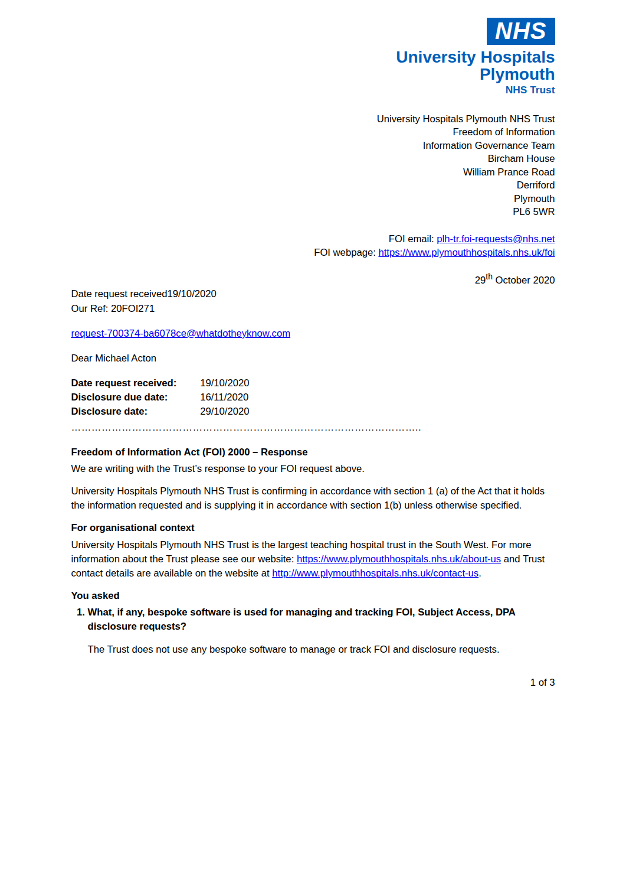NHS
University Hospitals Plymouth NHS Trust
University Hospitals Plymouth NHS Trust
Freedom of Information
Information Governance Team
Bircham House
William Prance Road
Derriford
Plymouth
PL6 5WR
FOI email: plh-tr.foi-requests@nhs.net
FOI webpage: https://www.plymouthhospitals.nhs.uk/foi
29th October 2020
Date request received19/10/2020
Our Ref: 20FOI271
request-700374-ba6078ce@whatdotheyknow.com
Dear Michael Acton
| Date request received: | 19/10/2020 |
| Disclosure due date: | 16/11/2020 |
| Disclosure date: | 29/10/2020 |
…………………………………………………………………………………………..
Freedom of Information Act (FOI) 2000 – Response
We are writing with the Trust’s response to your FOI request above.
University Hospitals Plymouth NHS Trust is confirming in accordance with section 1 (a) of the Act that it holds the information requested and is supplying it in accordance with section 1(b) unless otherwise specified.
For organisational context
University Hospitals Plymouth NHS Trust is the largest teaching hospital trust in the South West. For more information about the Trust please see our website: https://www.plymouthhospitals.nhs.uk/about-us and Trust contact details are available on the website at http://www.plymouthhospitals.nhs.uk/contact-us.
You asked
What, if any, bespoke software is used for managing and tracking FOI, Subject Access, DPA disclosure requests?
The Trust does not use any bespoke software to manage or track FOI and disclosure requests.
1 of 3